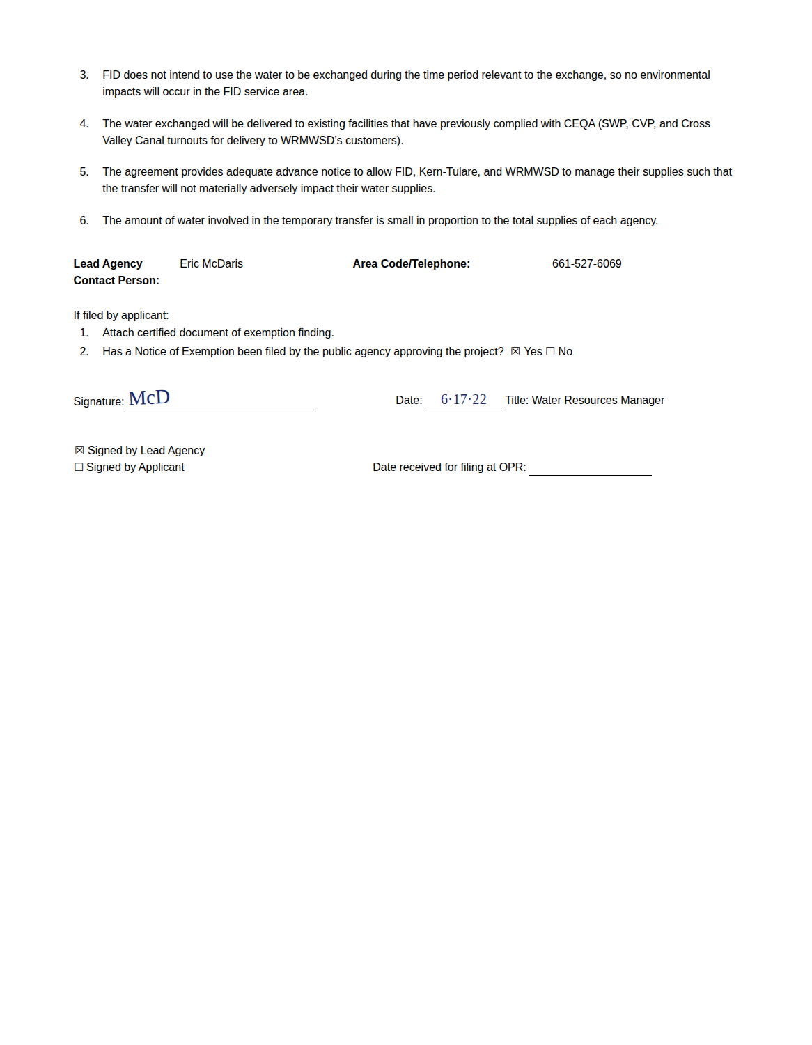3. FID does not intend to use the water to be exchanged during the time period relevant to the exchange, so no environmental impacts will occur in the FID service area.
4. The water exchanged will be delivered to existing facilities that have previously complied with CEQA (SWP, CVP, and Cross Valley Canal turnouts for delivery to WRMWSD’s customers).
5. The agreement provides adequate advance notice to allow FID, Kern-Tulare, and WRMWSD to manage their supplies such that the transfer will not materially adversely impact their water supplies.
6. The amount of water involved in the temporary transfer is small in proportion to the total supplies of each agency.
| Lead Agency | Eric McDaris | Area Code/Telephone: | 661-527-6069 |
| Contact Person: | | | |
If filed by applicant:
1. Attach certified document of exemption finding.
2. Has a Notice of Exemption been filed by the public agency approving the project? ☒ Yes ☐ No
Signature:McD Date: 6·17·22 Title: Water Resources Manager
| ☒ Signed by Lead Agency | |
| ☐ Signed by Applicant | Date received for filing at OPR: |